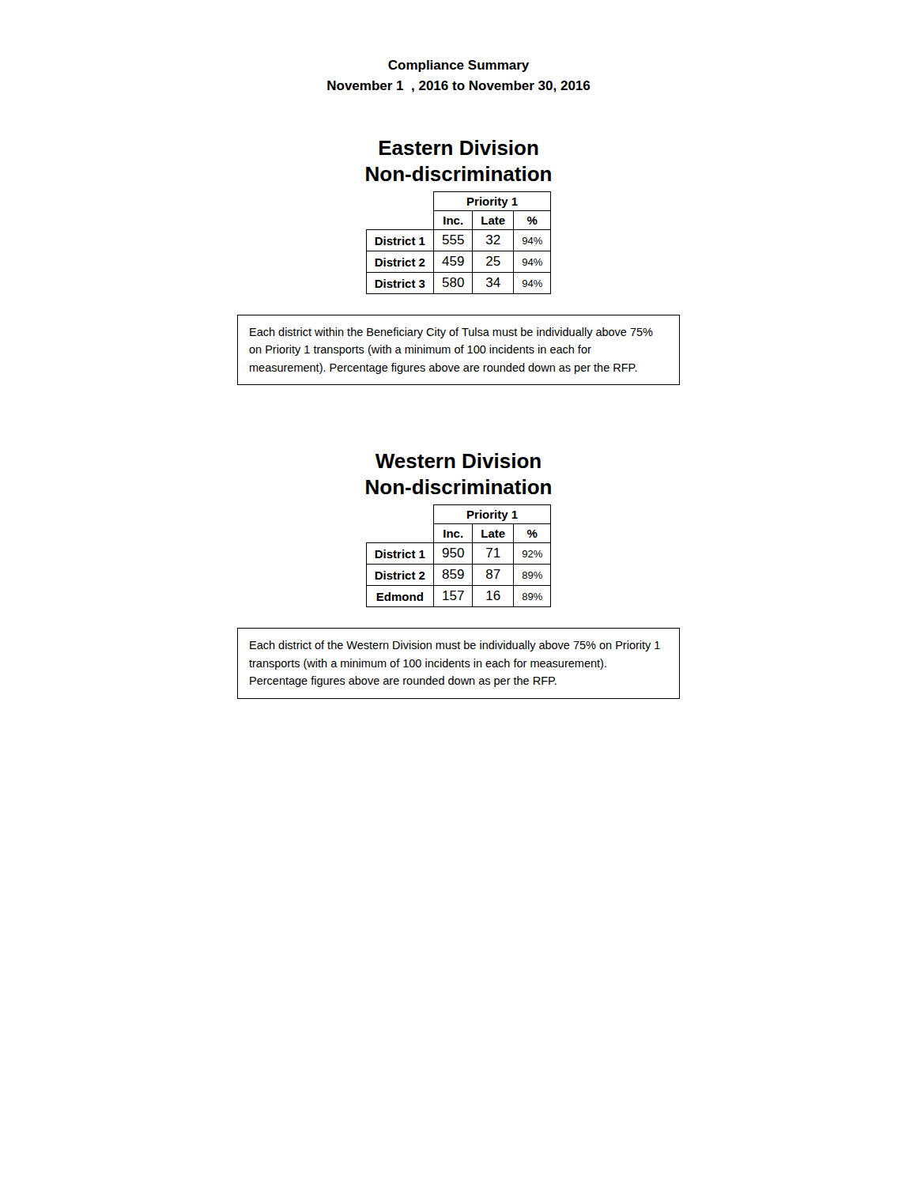Compliance Summary
November 1 , 2016 to November 30, 2016
Eastern Division
Non-discrimination
| | Priority 1 |
| | Inc. | Late | % |
| District 1 | 555 | 32 | 94% |
| District 2 | 459 | 25 | 94% |
| District 3 | 580 | 34 | 94% |
Each district within the Beneficiary City of Tulsa must be individually above 75% on Priority 1 transports (with a minimum of 100 incidents in each for measurement). Percentage figures above are rounded down as per the RFP.
Western Division
Non-discrimination
| | Priority 1 |
| | Inc. | Late | % |
| District 1 | 950 | 71 | 92% |
| District 2 | 859 | 87 | 89% |
| Edmond | 157 | 16 | 89% |
Each district of the Western Division must be individually above 75% on Priority 1 transports (with a minimum of 100 incidents in each for measurement). Percentage figures above are rounded down as per the RFP.